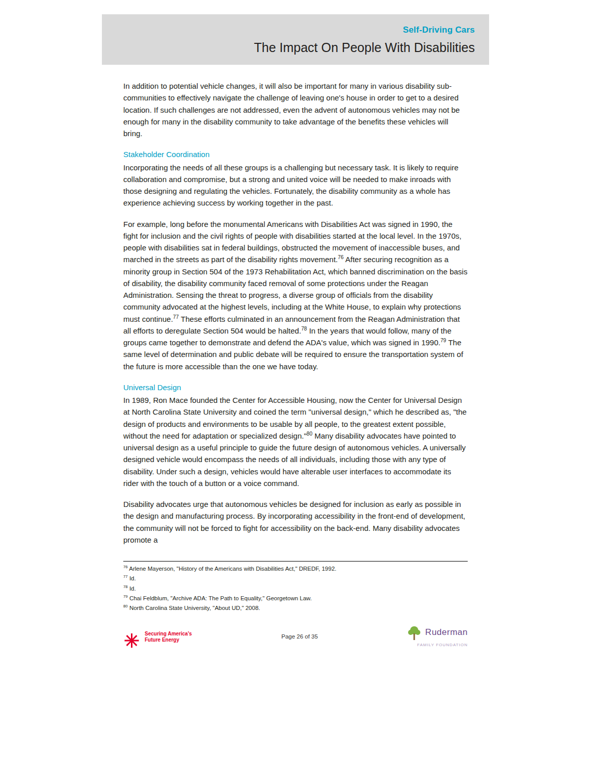Self-Driving Cars
The Impact On People With Disabilities
In addition to potential vehicle changes, it will also be important for many in various disability sub-communities to effectively navigate the challenge of leaving one's house in order to get to a desired location. If such challenges are not addressed, even the advent of autonomous vehicles may not be enough for many in the disability community to take advantage of the benefits these vehicles will bring.
Stakeholder Coordination
Incorporating the needs of all these groups is a challenging but necessary task. It is likely to require collaboration and compromise, but a strong and united voice will be needed to make inroads with those designing and regulating the vehicles. Fortunately, the disability community as a whole has experience achieving success by working together in the past.
For example, long before the monumental Americans with Disabilities Act was signed in 1990, the fight for inclusion and the civil rights of people with disabilities started at the local level. In the 1970s, people with disabilities sat in federal buildings, obstructed the movement of inaccessible buses, and marched in the streets as part of the disability rights movement.76 After securing recognition as a minority group in Section 504 of the 1973 Rehabilitation Act, which banned discrimination on the basis of disability, the disability community faced removal of some protections under the Reagan Administration. Sensing the threat to progress, a diverse group of officials from the disability community advocated at the highest levels, including at the White House, to explain why protections must continue.77 These efforts culminated in an announcement from the Reagan Administration that all efforts to deregulate Section 504 would be halted.78 In the years that would follow, many of the groups came together to demonstrate and defend the ADA's value, which was signed in 1990.79 The same level of determination and public debate will be required to ensure the transportation system of the future is more accessible than the one we have today.
Universal Design
In 1989, Ron Mace founded the Center for Accessible Housing, now the Center for Universal Design at North Carolina State University and coined the term "universal design," which he described as, "the design of products and environments to be usable by all people, to the greatest extent possible, without the need for adaptation or specialized design."80 Many disability advocates have pointed to universal design as a useful principle to guide the future design of autonomous vehicles. A universally designed vehicle would encompass the needs of all individuals, including those with any type of disability. Under such a design, vehicles would have alterable user interfaces to accommodate its rider with the touch of a button or a voice command.
Disability advocates urge that autonomous vehicles be designed for inclusion as early as possible in the design and manufacturing process. By incorporating accessibility in the front-end of development, the community will not be forced to fight for accessibility on the back-end. Many disability advocates promote a
76 Arlene Mayerson, "History of the Americans with Disabilities Act," DREDF, 1992.
77 Id.
78 Id.
79 Chai Feldblum, "Archive ADA: The Path to Equality," Georgetown Law.
80 North Carolina State University, "About UD," 2008.
Securing America's
Future Energy
Page 26 of 35
Ruderman
FAMILY FOUNDATION